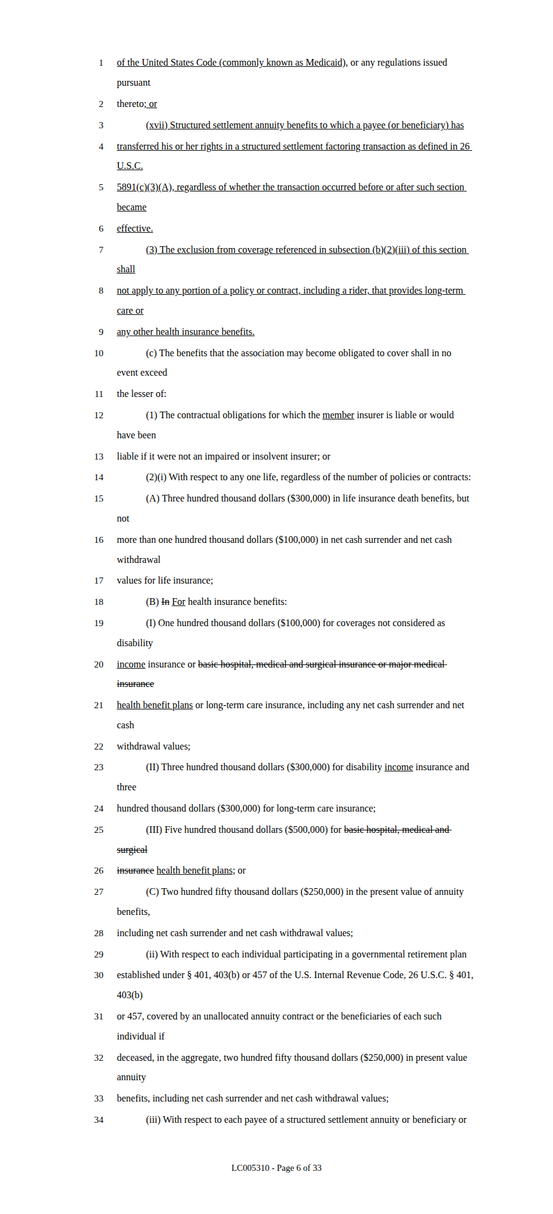| 1 | of the United States Code (commonly known as Medicaid), or any regulations issued pursuant |
| 2 | thereto ; or |
| 3 | (xvii) Structured settlement annuity benefits to which a payee (or beneficiary) has |
| 4 | transferred his or her rights in a structured settlement factoring transaction as defined in 26 U.S.C. |
| 5 | 5891(c)(3)(A), regardless of whether the transaction occurred before or after such section became |
| 6 | effective. |
| 7 | (3) The exclusion from coverage referenced in subsection (b)(2)(iii) of this section shall |
| 8 | not apply to any portion of a policy or contract, including a rider, that provides long-term care or |
| 9 | any other health insurance benefits. |
| 10 | (c) The benefits that the association may become obligated to cover shall in no event exceed |
| 11 | the lesser of: |
| 12 | (1) The contractual obligations for which the member insurer is liable or would have been |
| 13 | liable if it were not an impaired or insolvent insurer; or |
| 14 | (2)(i) With respect to any one life, regardless of the number of policies or contracts: |
| 15 | (A) Three hundred thousand dollars ($300,000) in life insurance death benefits, but not |
| 16 | more than one hundred thousand dollars ($100,000) in net cash surrender and net cash withdrawal |
| 17 | values for life insurance; |
| 18 | (B) In For health insurance benefits: |
| 19 | (I) One hundred thousand dollars ($100,000) for coverages not considered as disability |
| 20 | income insurance or basic hospital, medical and surgical insurance or major medical insurance |
| 21 | health benefit plans or long-term care insurance, including any net cash surrender and net cash |
| 22 | withdrawal values; |
| 23 | (II) Three hundred thousand dollars ($300,000) for disability income insurance and three |
| 24 | hundred thousand dollars ($300,000) for long-term care insurance; |
| 25 | (III) Five hundred thousand dollars ($500,000) for basic hospital, medical and surgical |
| 26 | insurance health benefit plans ; or |
| 27 | (C) Two hundred fifty thousand dollars ($250,000) in the present value of annuity benefits, |
| 28 | including net cash surrender and net cash withdrawal values; |
| 29 | (ii) With respect to each individual participating in a governmental retirement plan |
| 30 | established under § 401, 403(b) or 457 of the U.S. Internal Revenue Code, 26 U.S.C. § 401, 403(b) |
| 31 | or 457, covered by an unallocated annuity contract or the beneficiaries of each such individual if |
| 32 | deceased, in the aggregate, two hundred fifty thousand dollars ($250,000) in present value annuity |
| 33 | benefits, including net cash surrender and net cash withdrawal values; |
| 34 | (iii) With respect to each payee of a structured settlement annuity or beneficiary or |
LC005310 - Page 6 of 33